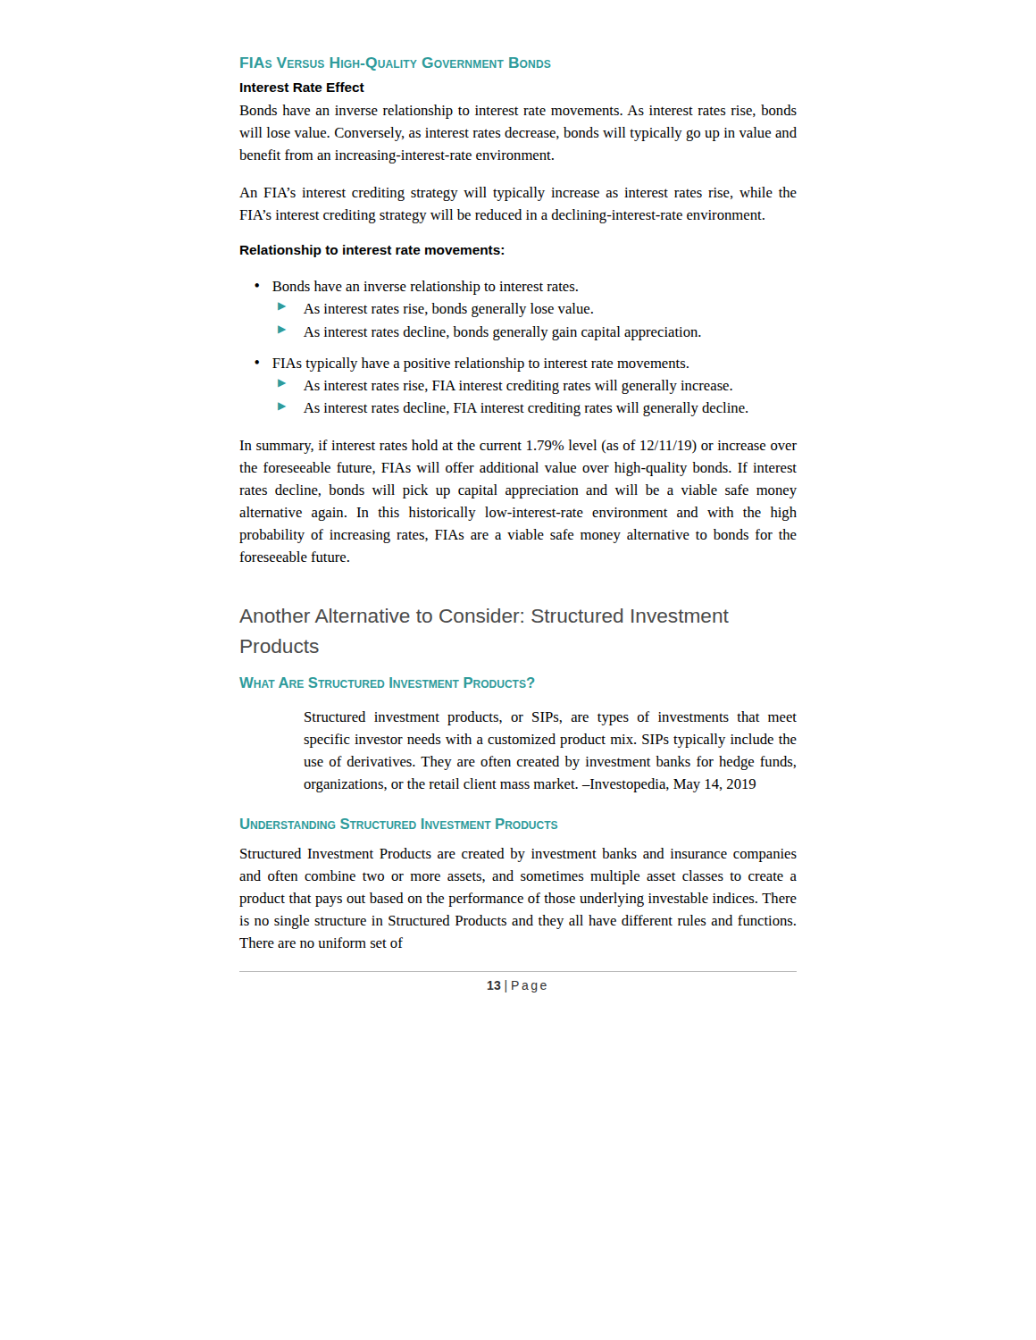FIAs Versus High-Quality Government Bonds
Interest Rate Effect
Bonds have an inverse relationship to interest rate movements. As interest rates rise, bonds will lose value. Conversely, as interest rates decrease, bonds will typically go up in value and benefit from an increasing-interest-rate environment.
An FIA’s interest crediting strategy will typically increase as interest rates rise, while the FIA’s interest crediting strategy will be reduced in a declining-interest-rate environment.
Relationship to interest rate movements:
Bonds have an inverse relationship to interest rates.
As interest rates rise, bonds generally lose value.
As interest rates decline, bonds generally gain capital appreciation.
FIAs typically have a positive relationship to interest rate movements.
As interest rates rise, FIA interest crediting rates will generally increase.
As interest rates decline, FIA interest crediting rates will generally decline.
In summary, if interest rates hold at the current 1.79% level (as of 12/11/19) or increase over the foreseeable future, FIAs will offer additional value over high-quality bonds. If interest rates decline, bonds will pick up capital appreciation and will be a viable safe money alternative again. In this historically low-interest-rate environment and with the high probability of increasing rates, FIAs are a viable safe money alternative to bonds for the foreseeable future.
Another Alternative to Consider: Structured Investment Products
What Are Structured Investment Products?
Structured investment products, or SIPs, are types of investments that meet specific investor needs with a customized product mix. SIPs typically include the use of derivatives. They are often created by investment banks for hedge funds, organizations, or the retail client mass market. –Investopedia, May 14, 2019
Understanding Structured Investment Products
Structured Investment Products are created by investment banks and insurance companies and often combine two or more assets, and sometimes multiple asset classes to create a product that pays out based on the performance of those underlying investable indices. There is no single structure in Structured Products and they all have different rules and functions. There are no uniform set of
13 | Page